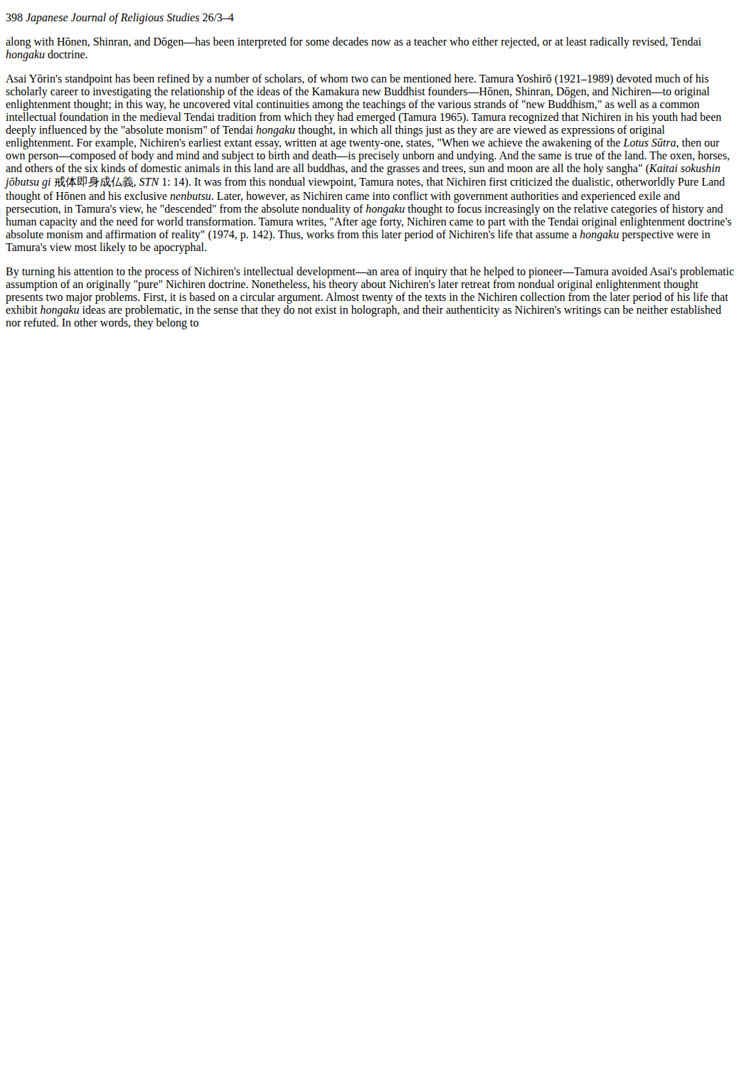398 Japanese Journal of Religious Studies 26/3–4
along with Hōnen, Shinran, and Dōgen—has been interpreted for some decades now as a teacher who either rejected, or at least radically revised, Tendai hongaku doctrine.
Asai Yōrin's standpoint has been refined by a number of scholars, of whom two can be mentioned here. Tamura Yoshirō (1921–1989) devoted much of his scholarly career to investigating the relationship of the ideas of the Kamakura new Buddhist founders—Hōnen, Shinran, Dōgen, and Nichiren—to original enlightenment thought; in this way, he uncovered vital continuities among the teachings of the various strands of "new Buddhism," as well as a common intellectual foundation in the medieval Tendai tradition from which they had emerged (Tamura 1965). Tamura recognized that Nichiren in his youth had been deeply influenced by the "absolute monism" of Tendai hongaku thought, in which all things just as they are are viewed as expressions of original enlightenment. For example, Nichiren's earliest extant essay, written at age twenty-one, states, "When we achieve the awakening of the Lotus Sūtra, then our own person—composed of body and mind and subject to birth and death—is precisely unborn and undying. And the same is true of the land. The oxen, horses, and others of the six kinds of domestic animals in this land are all buddhas, and the grasses and trees, sun and moon are all the holy sangha" (Kaitai sokushin jōbutsu gi 戒体即身成仏義, STN 1: 14). It was from this nondual viewpoint, Tamura notes, that Nichiren first criticized the dualistic, otherworldly Pure Land thought of Hōnen and his exclusive nenbutsu. Later, however, as Nichiren came into conflict with government authorities and experienced exile and persecution, in Tamura's view, he "descended" from the absolute nonduality of hongaku thought to focus increasingly on the relative categories of history and human capacity and the need for world transformation. Tamura writes, "After age forty, Nichiren came to part with the Tendai original enlightenment doctrine's absolute monism and affirmation of reality" (1974, p. 142). Thus, works from this later period of Nichiren's life that assume a hongaku perspective were in Tamura's view most likely to be apocryphal.
By turning his attention to the process of Nichiren's intellectual development—an area of inquiry that he helped to pioneer—Tamura avoided Asai's problematic assumption of an originally "pure" Nichiren doctrine. Nonetheless, his theory about Nichiren's later retreat from nondual original enlightenment thought presents two major problems. First, it is based on a circular argument. Almost twenty of the texts in the Nichiren collection from the later period of his life that exhibit hongaku ideas are problematic, in the sense that they do not exist in holograph, and their authenticity as Nichiren's writings can be neither established nor refuted. In other words, they belong to